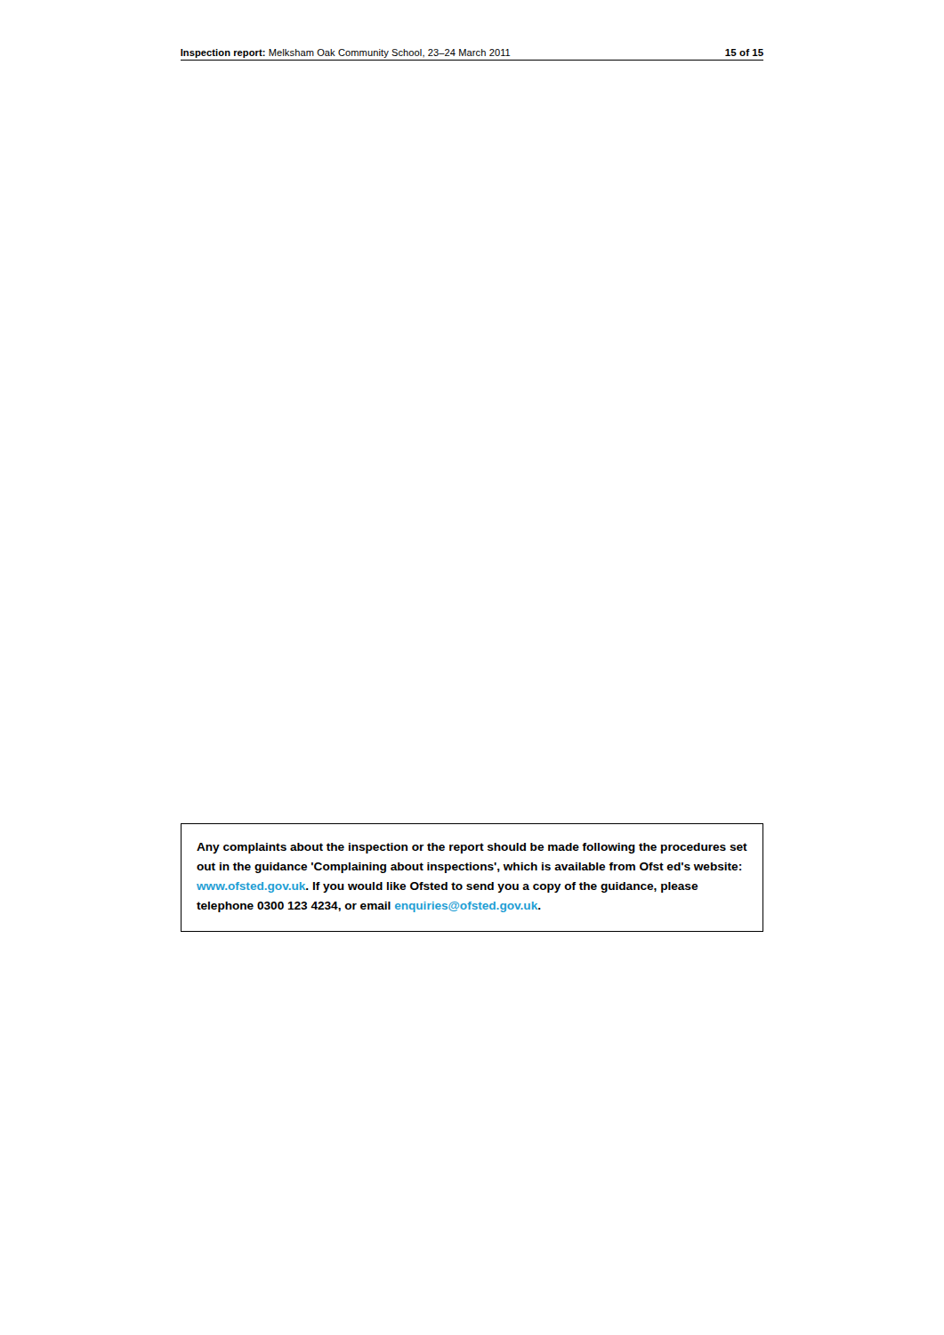Inspection report: Melksham Oak Community School, 23–24 March 2011
15 of 15
Any complaints about the inspection or the report should be made following the procedures set out in the guidance 'Complaining about inspections', which is available from Ofst ed's website: www.ofsted.gov.uk. If you would like Ofsted to send you a copy of the guidance, please telephone 0300 123 4234, or email enquiries@ofsted.gov.uk.